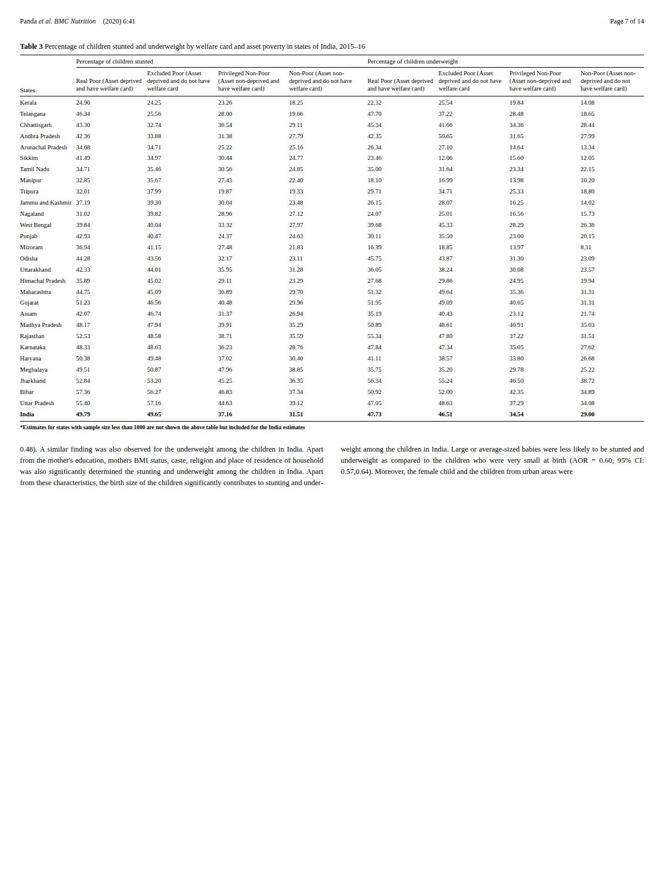Panda et al. BMC Nutrition (2020) 6:41
Page 7 of 14
Table 3 Percentage of children stunted and underweight by welfare card and asset poverty in states of India, 2015–16
| States | Percentage of children stunted | | Percentage of children underweight |
| --- | --- | --- | --- |
| Real Poor (Asset deprived and have welfare card) | Excluded Poor (Asset deprived and do not have welfare card | Privileged Non-Poor (Asset non-deprived and have welfare card) | Non-Poor (Asset non-deprived and do not have welfare card) | | Real Poor (Asset deprived and have welfare card) | Excluded Poor (Asset deprived and do not have welfare card | Privileged Non-Poor (Asset non-deprived and have welfare card) | Non-Poor (Asset non-deprived and do not have welfare card) |
| Kerala | 24.90 | 24.25 | 23.26 | 18.25 | | 22.32 | 25.54 | 19.84 | 14.08 |
| Telangana | 46.34 | 25.56 | 28.00 | 19.66 | | 47.70 | 37.22 | 28.48 | 18.65 |
| Chhattisgarh | 43.30 | 32.74 | 36.54 | 29.11 | | 45.34 | 41.66 | 34.36 | 28.44 |
| Andhra Pradesh | 42.36 | 33.88 | 31.38 | 27.79 | | 42.35 | 50.65 | 31.65 | 27.99 |
| Arunachal Pradesh | 34.68 | 34.71 | 25.22 | 25.16 | | 26.34 | 27.10 | 14.64 | 13.34 |
| Sikkim | 41.49 | 34.97 | 30.44 | 24.77 | | 23.46 | 12.06 | 15.60 | 12.05 |
| Tamil Nadu | 34.71 | 35.46 | 30.56 | 24.85 | | 35.00 | 31.64 | 23.34 | 22.15 |
| Manipur | 32.85 | 35.67 | 27.43 | 22.40 | | 18.10 | 16.99 | 13.98 | 10.20 |
| Tripura | 32.01 | 37.99 | 19.87 | 19.33 | | 29.71 | 34.71 | 25.33 | 18.80 |
| Jammu and Kashmir | 37.19 | 39.30 | 30.04 | 23.48 | | 26.15 | 28.07 | 16.25 | 14.02 |
| Nagaland | 31.02 | 39.82 | 28.96 | 27.12 | | 24.07 | 25.01 | 16.56 | 15.73 |
| West Bengal | 39.84 | 40.04 | 33.32 | 27.97 | | 39.68 | 45.33 | 28.29 | 26.36 |
| Punjab | 42.93 | 40.47 | 24.37 | 24.63 | | 30.11 | 35.50 | 23.00 | 20.15 |
| Mizoram | 36.94 | 41.15 | 27.48 | 21.83 | | 16.39 | 18.85 | 13.97 | 8.31 |
| Odisha | 44.28 | 43.56 | 32.17 | 23.11 | | 45.75 | 43.87 | 31.30 | 23.09 |
| Uttarakhand | 42.33 | 44.01 | 35.95 | 31.28 | | 36.05 | 38.24 | 30.08 | 23.57 |
| Himachal Pradesh | 35.89 | 45.02 | 29.11 | 23.29 | | 27.68 | 29.86 | 24.95 | 19.94 |
| Maharashtra | 44.75 | 45.09 | 36.89 | 29.70 | | 51.32 | 49.64 | 35.36 | 31.31 |
| Gujarat | 51.23 | 46.56 | 40.48 | 29.96 | | 51.95 | 49.09 | 40.65 | 31.31 |
| Assam | 42.07 | 46.74 | 31.37 | 26.94 | | 35.19 | 40.43 | 23.12 | 21.74 |
| Madhya Pradesh | 48.17 | 47.94 | 39.91 | 35.29 | | 50.89 | 48.61 | 40.91 | 35.03 |
| Rajasthan | 52.53 | 48.58 | 38.71 | 35.59 | | 55.34 | 47.80 | 37.22 | 31.51 |
| Karnataka | 48.33 | 48.63 | 36.23 | 28.76 | | 47.84 | 47.34 | 35.05 | 27.62 |
| Haryana | 50.38 | 49.48 | 37.02 | 30.40 | | 41.11 | 38.57 | 33.80 | 26.68 |
| Meghalaya | 49.51 | 50.87 | 47.96 | 38.85 | | 35.75 | 35.20 | 29.78 | 25.22 |
| Jharkhand | 52.84 | 53.20 | 45.25 | 36.35 | | 56.34 | 55.24 | 46.50 | 38.72 |
| Bihar | 57.36 | 56.27 | 46.83 | 37.34 | | 50.92 | 52.00 | 42.35 | 34.89 |
| Uttar Pradesh | 55.40 | 57.16 | 44.63 | 39.12 | | 47.05 | 48.63 | 37.29 | 34.08 |
| India | 49.79 | 49.65 | 37.16 | 31.51 | | 47.73 | 46.51 | 34.54 | 29.00 |
*Estimates for states with sample size less than 1000 are not shown the above table but included for the India estimates
0.48). A similar finding was also observed for the underweight among the children in India. Apart from the mother's education, mothers BMI status, caste, religion and place of residence of household was also significantly determined the stunting and underweight among the children in India. Apart from these characteristics, the birth size of the children significantly contributes to stunting and underweight among the children in India. Large or average-sized babies were less likely to be stunted and underweight as compared to the children who were very small at birth (AOR = 0.60, 95% CI: 0.57,0.64). Moreover, the female child and the children from urban areas were